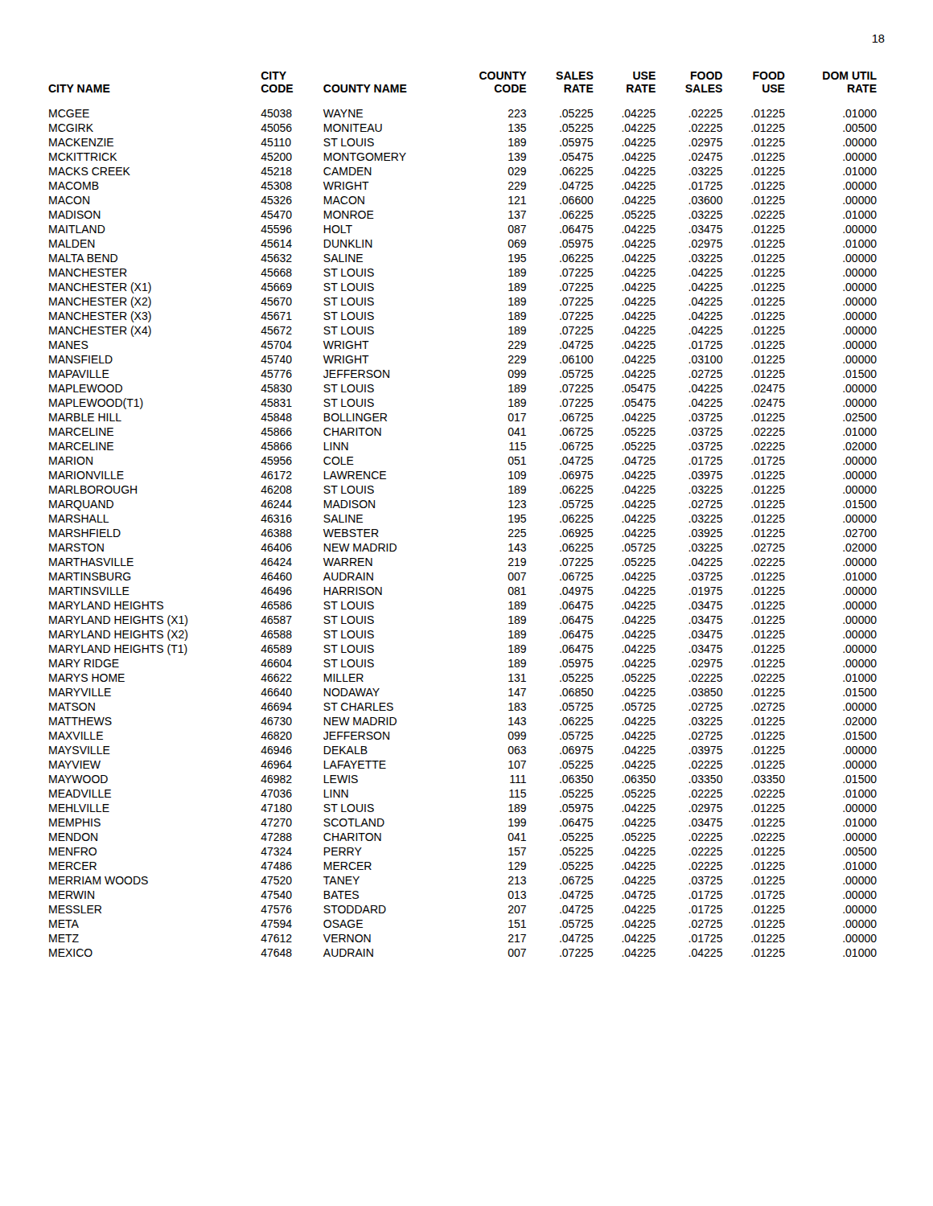18
| CITY NAME | CITY CODE | COUNTY NAME | COUNTY CODE | SALES RATE | USE RATE | FOOD SALES | FOOD USE | DOM UTIL RATE |
| --- | --- | --- | --- | --- | --- | --- | --- | --- |
| MCGEE | 45038 | WAYNE | 223 | .05225 | .04225 | .02225 | .01225 | .01000 |
| MCGIRK | 45056 | MONITEAU | 135 | .05225 | .04225 | .02225 | .01225 | .00500 |
| MACKENZIE | 45110 | ST LOUIS | 189 | .05975 | .04225 | .02975 | .01225 | .00000 |
| MCKITTRICK | 45200 | MONTGOMERY | 139 | .05475 | .04225 | .02475 | .01225 | .00000 |
| MACKS CREEK | 45218 | CAMDEN | 029 | .06225 | .04225 | .03225 | .01225 | .01000 |
| MACOMB | 45308 | WRIGHT | 229 | .04725 | .04225 | .01725 | .01225 | .00000 |
| MACON | 45326 | MACON | 121 | .06600 | .04225 | .03600 | .01225 | .00000 |
| MADISON | 45470 | MONROE | 137 | .06225 | .05225 | .03225 | .02225 | .01000 |
| MAITLAND | 45596 | HOLT | 087 | .06475 | .04225 | .03475 | .01225 | .00000 |
| MALDEN | 45614 | DUNKLIN | 069 | .05975 | .04225 | .02975 | .01225 | .01000 |
| MALTA BEND | 45632 | SALINE | 195 | .06225 | .04225 | .03225 | .01225 | .00000 |
| MANCHESTER | 45668 | ST LOUIS | 189 | .07225 | .04225 | .04225 | .01225 | .00000 |
| MANCHESTER (X1) | 45669 | ST LOUIS | 189 | .07225 | .04225 | .04225 | .01225 | .00000 |
| MANCHESTER (X2) | 45670 | ST LOUIS | 189 | .07225 | .04225 | .04225 | .01225 | .00000 |
| MANCHESTER (X3) | 45671 | ST LOUIS | 189 | .07225 | .04225 | .04225 | .01225 | .00000 |
| MANCHESTER (X4) | 45672 | ST LOUIS | 189 | .07225 | .04225 | .04225 | .01225 | .00000 |
| MANES | 45704 | WRIGHT | 229 | .04725 | .04225 | .01725 | .01225 | .00000 |
| MANSFIELD | 45740 | WRIGHT | 229 | .06100 | .04225 | .03100 | .01225 | .00000 |
| MAPAVILLE | 45776 | JEFFERSON | 099 | .05725 | .04225 | .02725 | .01225 | .01500 |
| MAPLEWOOD | 45830 | ST LOUIS | 189 | .07225 | .05475 | .04225 | .02475 | .00000 |
| MAPLEWOOD(T1) | 45831 | ST LOUIS | 189 | .07225 | .05475 | .04225 | .02475 | .00000 |
| MARBLE HILL | 45848 | BOLLINGER | 017 | .06725 | .04225 | .03725 | .01225 | .02500 |
| MARCELINE | 45866 | CHARITON | 041 | .06725 | .05225 | .03725 | .02225 | .01000 |
| MARCELINE | 45866 | LINN | 115 | .06725 | .05225 | .03725 | .02225 | .02000 |
| MARION | 45956 | COLE | 051 | .04725 | .04725 | .01725 | .01725 | .00000 |
| MARIONVILLE | 46172 | LAWRENCE | 109 | .06975 | .04225 | .03975 | .01225 | .00000 |
| MARLBOROUGH | 46208 | ST LOUIS | 189 | .06225 | .04225 | .03225 | .01225 | .00000 |
| MARQUAND | 46244 | MADISON | 123 | .05725 | .04225 | .02725 | .01225 | .01500 |
| MARSHALL | 46316 | SALINE | 195 | .06225 | .04225 | .03225 | .01225 | .00000 |
| MARSHFIELD | 46388 | WEBSTER | 225 | .06925 | .04225 | .03925 | .01225 | .02700 |
| MARSTON | 46406 | NEW MADRID | 143 | .06225 | .05725 | .03225 | .02725 | .02000 |
| MARTHASVILLE | 46424 | WARREN | 219 | .07225 | .05225 | .04225 | .02225 | .00000 |
| MARTINSBURG | 46460 | AUDRAIN | 007 | .06725 | .04225 | .03725 | .01225 | .01000 |
| MARTINSVILLE | 46496 | HARRISON | 081 | .04975 | .04225 | .01975 | .01225 | .00000 |
| MARYLAND HEIGHTS | 46586 | ST LOUIS | 189 | .06475 | .04225 | .03475 | .01225 | .00000 |
| MARYLAND HEIGHTS (X1) | 46587 | ST LOUIS | 189 | .06475 | .04225 | .03475 | .01225 | .00000 |
| MARYLAND HEIGHTS (X2) | 46588 | ST LOUIS | 189 | .06475 | .04225 | .03475 | .01225 | .00000 |
| MARYLAND HEIGHTS (T1) | 46589 | ST LOUIS | 189 | .06475 | .04225 | .03475 | .01225 | .00000 |
| MARY RIDGE | 46604 | ST LOUIS | 189 | .05975 | .04225 | .02975 | .01225 | .00000 |
| MARYS HOME | 46622 | MILLER | 131 | .05225 | .05225 | .02225 | .02225 | .01000 |
| MARYVILLE | 46640 | NODAWAY | 147 | .06850 | .04225 | .03850 | .01225 | .01500 |
| MATSON | 46694 | ST CHARLES | 183 | .05725 | .05725 | .02725 | .02725 | .00000 |
| MATTHEWS | 46730 | NEW MADRID | 143 | .06225 | .04225 | .03225 | .01225 | .02000 |
| MAXVILLE | 46820 | JEFFERSON | 099 | .05725 | .04225 | .02725 | .01225 | .01500 |
| MAYSVILLE | 46946 | DEKALB | 063 | .06975 | .04225 | .03975 | .01225 | .00000 |
| MAYVIEW | 46964 | LAFAYETTE | 107 | .05225 | .04225 | .02225 | .01225 | .00000 |
| MAYWOOD | 46982 | LEWIS | 111 | .06350 | .06350 | .03350 | .03350 | .01500 |
| MEADVILLE | 47036 | LINN | 115 | .05225 | .05225 | .02225 | .02225 | .01000 |
| MEHLVILLE | 47180 | ST LOUIS | 189 | .05975 | .04225 | .02975 | .01225 | .00000 |
| MEMPHIS | 47270 | SCOTLAND | 199 | .06475 | .04225 | .03475 | .01225 | .01000 |
| MENDON | 47288 | CHARITON | 041 | .05225 | .05225 | .02225 | .02225 | .00000 |
| MENFRO | 47324 | PERRY | 157 | .05225 | .04225 | .02225 | .01225 | .00500 |
| MERCER | 47486 | MERCER | 129 | .05225 | .04225 | .02225 | .01225 | .01000 |
| MERRIAM WOODS | 47520 | TANEY | 213 | .06725 | .04225 | .03725 | .01225 | .00000 |
| MERWIN | 47540 | BATES | 013 | .04725 | .04725 | .01725 | .01725 | .00000 |
| MESSLER | 47576 | STODDARD | 207 | .04725 | .04225 | .01725 | .01225 | .00000 |
| META | 47594 | OSAGE | 151 | .05725 | .04225 | .02725 | .01225 | .00000 |
| METZ | 47612 | VERNON | 217 | .04725 | .04225 | .01725 | .01225 | .00000 |
| MEXICO | 47648 | AUDRAIN | 007 | .07225 | .04225 | .04225 | .01225 | .01000 |